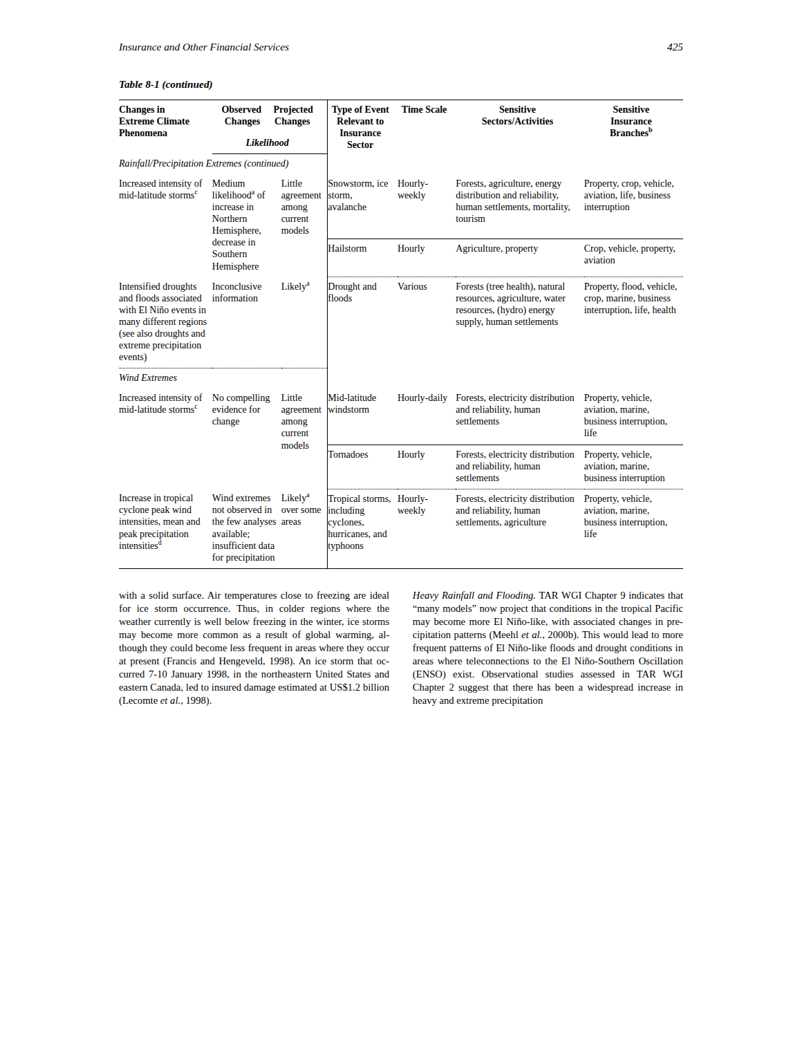Insurance and Other Financial Services 425
Table 8-1 (continued)
| Changes in Extreme Climate Phenomena | Observed Projected Changes Changes | Type of Event Relevant to Insurance Sector | Time Scale | Sensitive Sectors/Activities | Sensitive Insurance Branches b |
| --- | --- | --- | --- | --- | --- |
| Likelihood |
| Rainfall/Precipitation Extremes (continued) | | | | |
| Increased intensity of mid-latitude storms c | Medium likelihood a of increase in Northern Hemisphere, decrease in Southern Hemisphere | Little agreement among current models | Snowstorm, ice storm, avalanche | Hourly-weekly | Forests, agriculture, energy distribution and reliability, human settlements, mortality, tourism | Property, crop, vehicle, aviation, life, business interruption |
| Hailstorm | Hourly | Agriculture, property | Crop, vehicle, property, aviation |
| Intensified droughts and floods associated with El Niño events in many different regions (see also droughts and extreme precipitation events) | Inconclusive information | Likely a | Drought and floods | Various | Forests (tree health), natural resources, agriculture, water resources, (hydro) energy supply, human settlements | Property, flood, vehicle, crop, marine, business interruption, life, health |
| Wind Extremes | | | | |
| Increased intensity of mid-latitude storms c | No compelling evidence for change | Little agreement among current models | Mid-latitude windstorm | Hourly-daily | Forests, electricity distribution and reliability, human settlements | Property, vehicle, aviation, marine, business interruption, life |
| Tornadoes | Hourly | Forests, electricity distribution and reliability, human settlements | Property, vehicle, aviation, marine, business interruption |
| Increase in tropical cyclone peak wind intensities, mean and peak precipitation intensities d | Wind extremes not observed in the few analyses available; insufficient data for precipitation | Likely a over some areas | Tropical storms, including cyclones, hurricanes, and typhoons | Hourly-weekly | Forests, electricity distribution and reliability, human settlements, agriculture | Property, vehicle, aviation, marine, business interruption, life |
with a solid surface. Air temperatures close to freezing are ideal for ice storm occurrence. Thus, in colder regions where the weather currently is well below freezing in the winter, ice storms may become more common as a result of global warming, although they could become less frequent in areas where they occur at present (Francis and Hengeveld, 1998). An ice storm that occurred 7-10 January 1998, in the northeastern United States and eastern Canada, led to insured damage estimated at US$1.2 billion (Lecomte et al., 1998).
Heavy Rainfall and Flooding. TAR WGI Chapter 9 indicates that “many models” now project that conditions in the tropical Pacific may become more El Niño-like, with associated changes in precipitation patterns (Meehl et al., 2000b). This would lead to more frequent patterns of El Niño-like floods and drought conditions in areas where teleconnections to the El Niño-Southern Oscillation (ENSO) exist. Observational studies assessed in TAR WGI Chapter 2 suggest that there has been a widespread increase in heavy and extreme precipitation